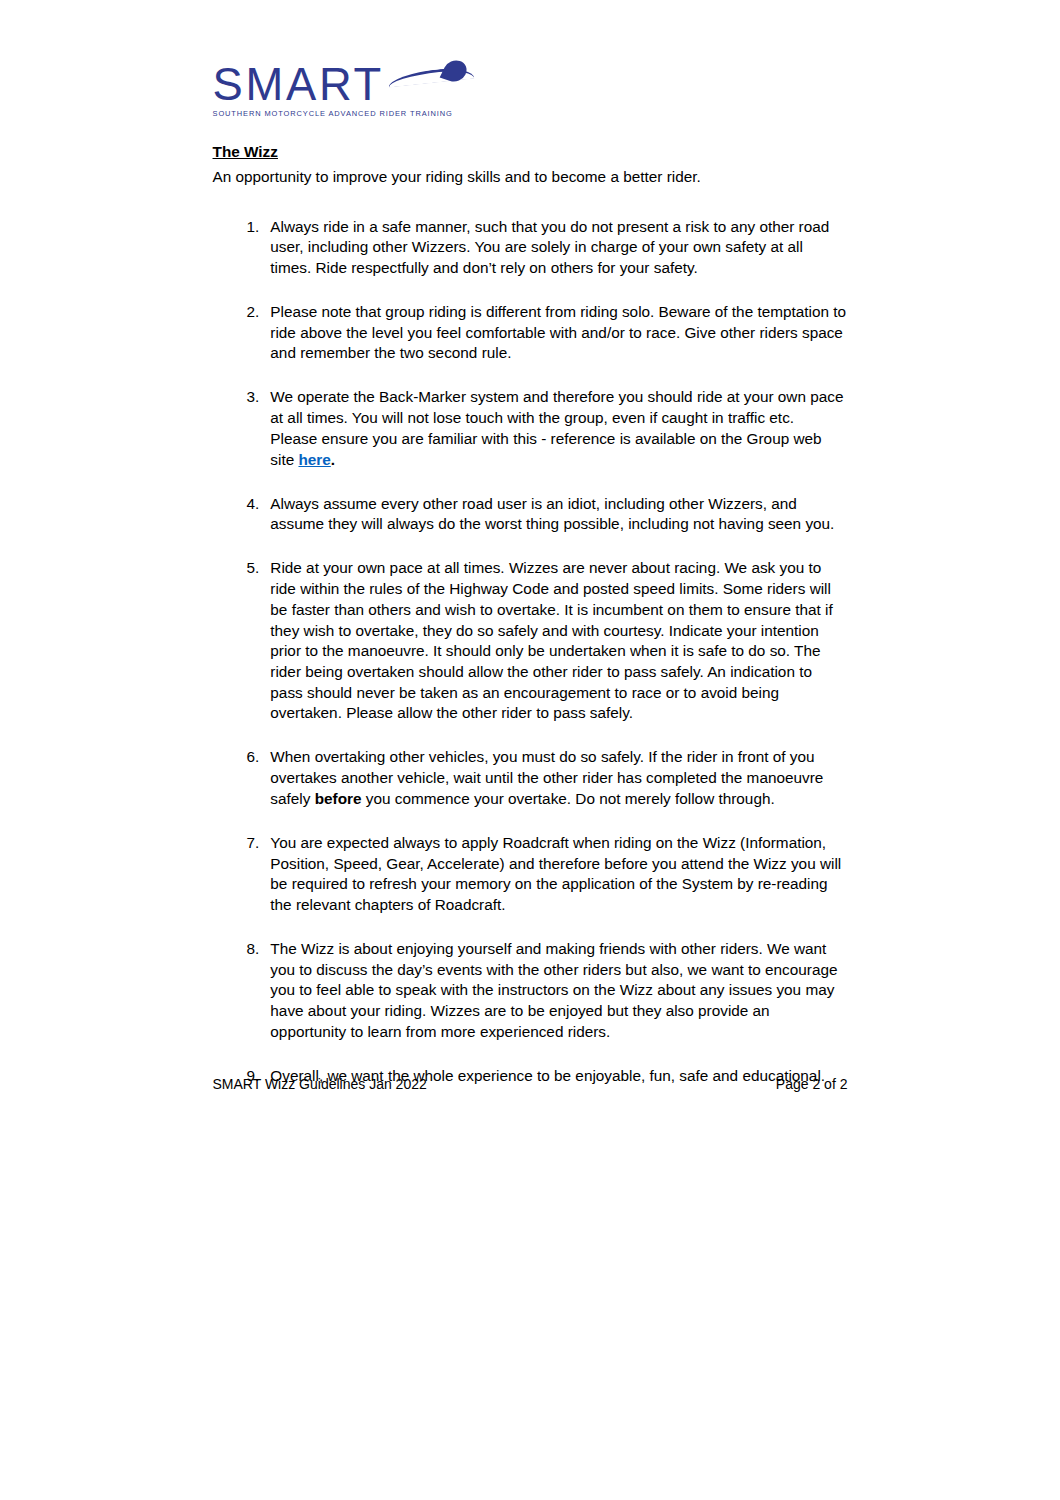SMART
SOUTHERN MOTORCYCLE ADVANCED RIDER TRAINING
The Wizz
An opportunity to improve your riding skills and to become a better rider.
Always ride in a safe manner, such that you do not present a risk to any other road user, including other Wizzers. You are solely in charge of your own safety at all times. Ride respectfully and don’t rely on others for your safety.
Please note that group riding is different from riding solo. Beware of the temptation to ride above the level you feel comfortable with and/or to race. Give other riders space and remember the two second rule.
We operate the Back-Marker system and therefore you should ride at your own pace at all times. You will not lose touch with the group, even if caught in traffic etc.
Please ensure you are familiar with this - reference is available on the Group web site here.
Always assume every other road user is an idiot, including other Wizzers, and assume they will always do the worst thing possible, including not having seen you.
Ride at your own pace at all times. Wizzes are never about racing. We ask you to ride within the rules of the Highway Code and posted speed limits. Some riders will be faster than others and wish to overtake. It is incumbent on them to ensure that if they wish to overtake, they do so safely and with courtesy. Indicate your intention prior to the manoeuvre. It should only be undertaken when it is safe to do so. The rider being overtaken should allow the other rider to pass safely. An indication to pass should never be taken as an encouragement to race or to avoid being overtaken. Please allow the other rider to pass safely.
When overtaking other vehicles, you must do so safely. If the rider in front of you overtakes another vehicle, wait until the other rider has completed the manoeuvre safely before you commence your overtake. Do not merely follow through.
You are expected always to apply Roadcraft when riding on the Wizz (Information, Position, Speed, Gear, Accelerate) and therefore before you attend the Wizz you will be required to refresh your memory on the application of the System by re-reading the relevant chapters of Roadcraft.
The Wizz is about enjoying yourself and making friends with other riders. We want you to discuss the day’s events with the other riders but also, we want to encourage you to feel able to speak with the instructors on the Wizz about any issues you may have about your riding. Wizzes are to be enjoyed but they also provide an opportunity to learn from more experienced riders.
Overall, we want the whole experience to be enjoyable, fun, safe and educational.
SMART Wizz Guidelines Jan 2022 Page 2 of 2